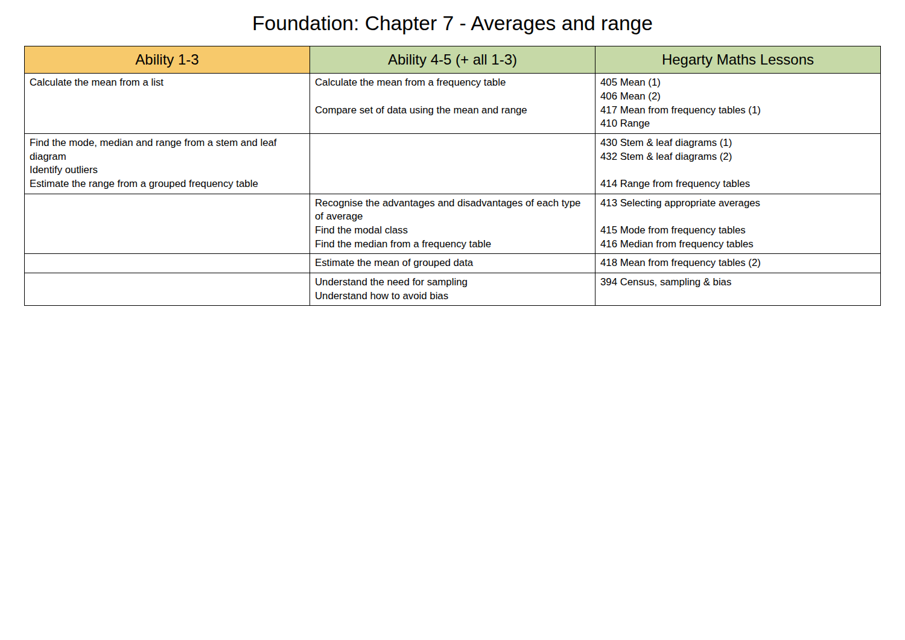Foundation: Chapter 7 - Averages and range
| Ability 1-3 | Ability 4-5 (+ all 1-3) | Hegarty Maths Lessons |
| --- | --- | --- |
| Calculate the mean from a list | Calculate the mean from a frequency table Compare set of data using the mean and range | 405 Mean (1) 406 Mean (2) 417 Mean from frequency tables (1) 410 Range |
| Find the mode, median and range from a stem and leaf diagram Identify outliers Estimate the range from a grouped frequency table | | 430 Stem & leaf diagrams (1) 432 Stem & leaf diagrams (2) 414 Range from frequency tables |
| | Recognise the advantages and disadvantages of each type of average Find the modal class Find the median from a frequency table | 413 Selecting appropriate averages 415 Mode from frequency tables 416 Median from frequency tables |
| | Estimate the mean of grouped data | 418 Mean from frequency tables (2) |
| | Understand the need for sampling Understand how to avoid bias | 394 Census, sampling & bias |